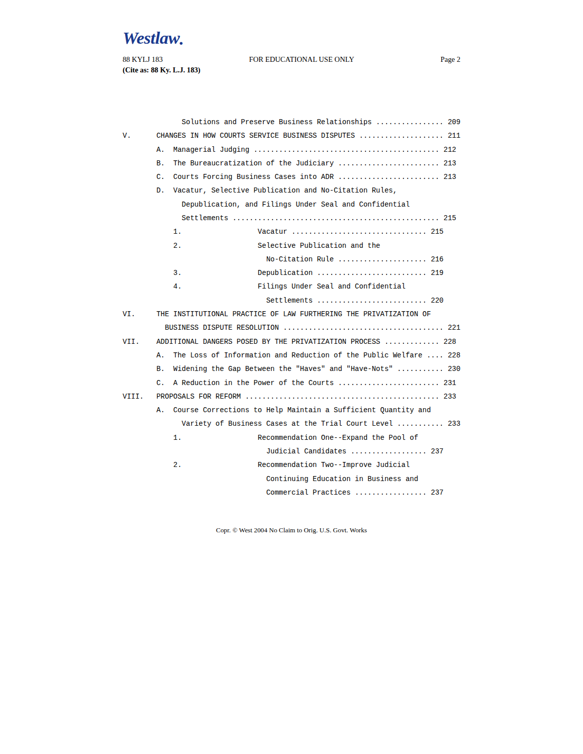Westlaw.
88 KYLJ 183
FOR EDUCATIONAL USE ONLY
Page 2
(Cite as: 88 Ky. L.J. 183)
Solutions and Preserve Business Relationships ................ 209 V. CHANGES IN HOW COURTS SERVICE BUSINESS DISPUTES .................... 211 A. Managerial Judging ............................................ 212 B. The Bureaucratization of the Judiciary ........................ 213 C. Courts Forcing Business Cases into ADR ........................ 213 D. Vacatur, Selective Publication and No-Citation Rules, Depublication, and Filings Under Seal and Confidential Settlements ................................................. 215 1. Vacatur ................................ 215 2. Selective Publication and the No-Citation Rule ..................... 216 3. Depublication .......................... 219 4. Filings Under Seal and Confidential Settlements .......................... 220 VI. THE INSTITUTIONAL PRACTICE OF LAW FURTHERING THE PRIVATIZATION OF BUSINESS DISPUTE RESOLUTION ...................................... 221 VII. ADDITIONAL DANGERS POSED BY THE PRIVATIZATION PROCESS ............. 228 A. The Loss of Information and Reduction of the Public Welfare .... 228 B. Widening the Gap Between the "Haves" and "Have-Nots" ........... 230 C. A Reduction in the Power of the Courts ........................ 231 VIII. PROPOSALS FOR REFORM .............................................. 233 A. Course Corrections to Help Maintain a Sufficient Quantity and Variety of Business Cases at the Trial Court Level ........... 233 1. Recommendation One--Expand the Pool of Judicial Candidates .................. 237 2. Recommendation Two--Improve Judicial Continuing Education in Business and Commercial Practices ................. 237
Copr. © West 2004 No Claim to Orig. U.S. Govt. Works